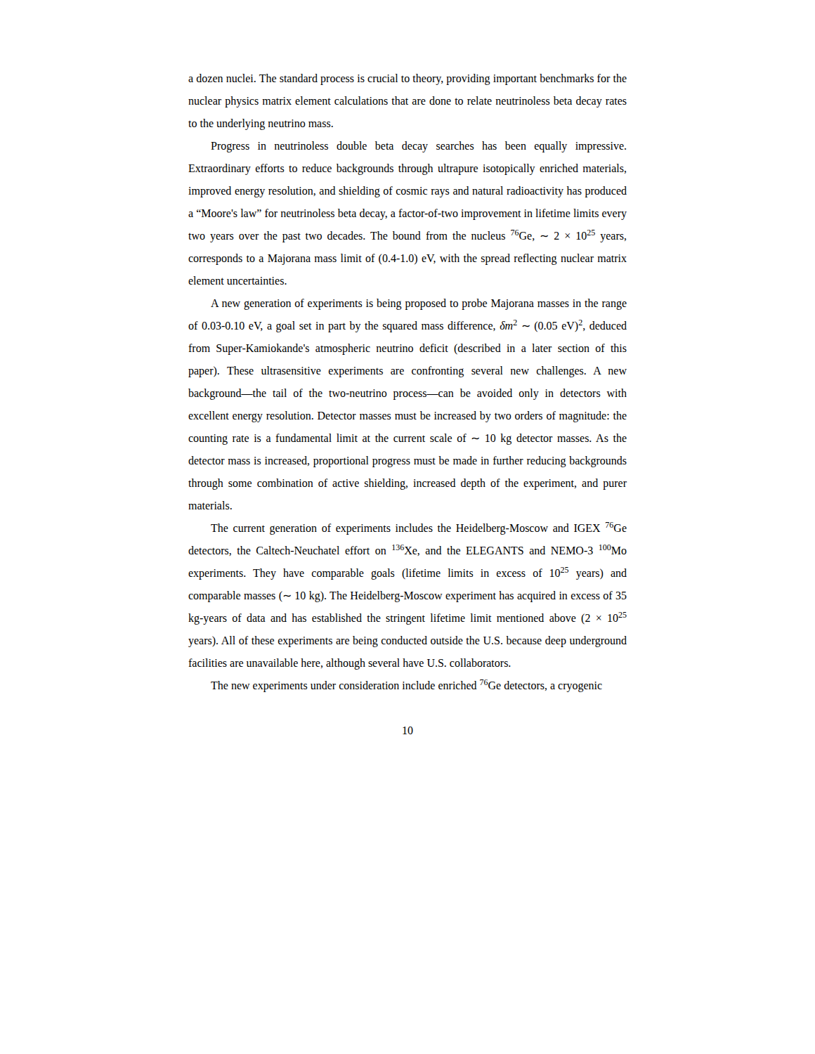a dozen nuclei. The standard process is crucial to theory, providing important benchmarks for the nuclear physics matrix element calculations that are done to relate neutrinoless beta decay rates to the underlying neutrino mass.
Progress in neutrinoless double beta decay searches has been equally impressive. Extraordinary efforts to reduce backgrounds through ultrapure isotopically enriched materials, improved energy resolution, and shielding of cosmic rays and natural radioactivity has produced a “Moore's law” for neutrinoless beta decay, a factor-of-two improvement in lifetime limits every two years over the past two decades. The bound from the nucleus 76Ge, ∼ 2 × 1025 years, corresponds to a Majorana mass limit of (0.4-1.0) eV, with the spread reflecting nuclear matrix element uncertainties.
A new generation of experiments is being proposed to probe Majorana masses in the range of 0.03-0.10 eV, a goal set in part by the squared mass difference, δm2 ∼ (0.05 eV)2, deduced from Super-Kamiokande's atmospheric neutrino deficit (described in a later section of this paper). These ultrasensitive experiments are confronting several new challenges. A new background—the tail of the two-neutrino process—can be avoided only in detectors with excellent energy resolution. Detector masses must be increased by two orders of magnitude: the counting rate is a fundamental limit at the current scale of ∼ 10 kg detector masses. As the detector mass is increased, proportional progress must be made in further reducing backgrounds through some combination of active shielding, increased depth of the experiment, and purer materials.
The current generation of experiments includes the Heidelberg-Moscow and IGEX 76Ge detectors, the Caltech-Neuchatel effort on 136Xe, and the ELEGANTS and NEMO-3 100Mo experiments. They have comparable goals (lifetime limits in excess of 1025 years) and comparable masses (∼ 10 kg). The Heidelberg-Moscow experiment has acquired in excess of 35 kg-years of data and has established the stringent lifetime limit mentioned above (2 × 1025 years). All of these experiments are being conducted outside the U.S. because deep underground facilities are unavailable here, although several have U.S. collaborators.
The new experiments under consideration include enriched 76Ge detectors, a cryogenic
10